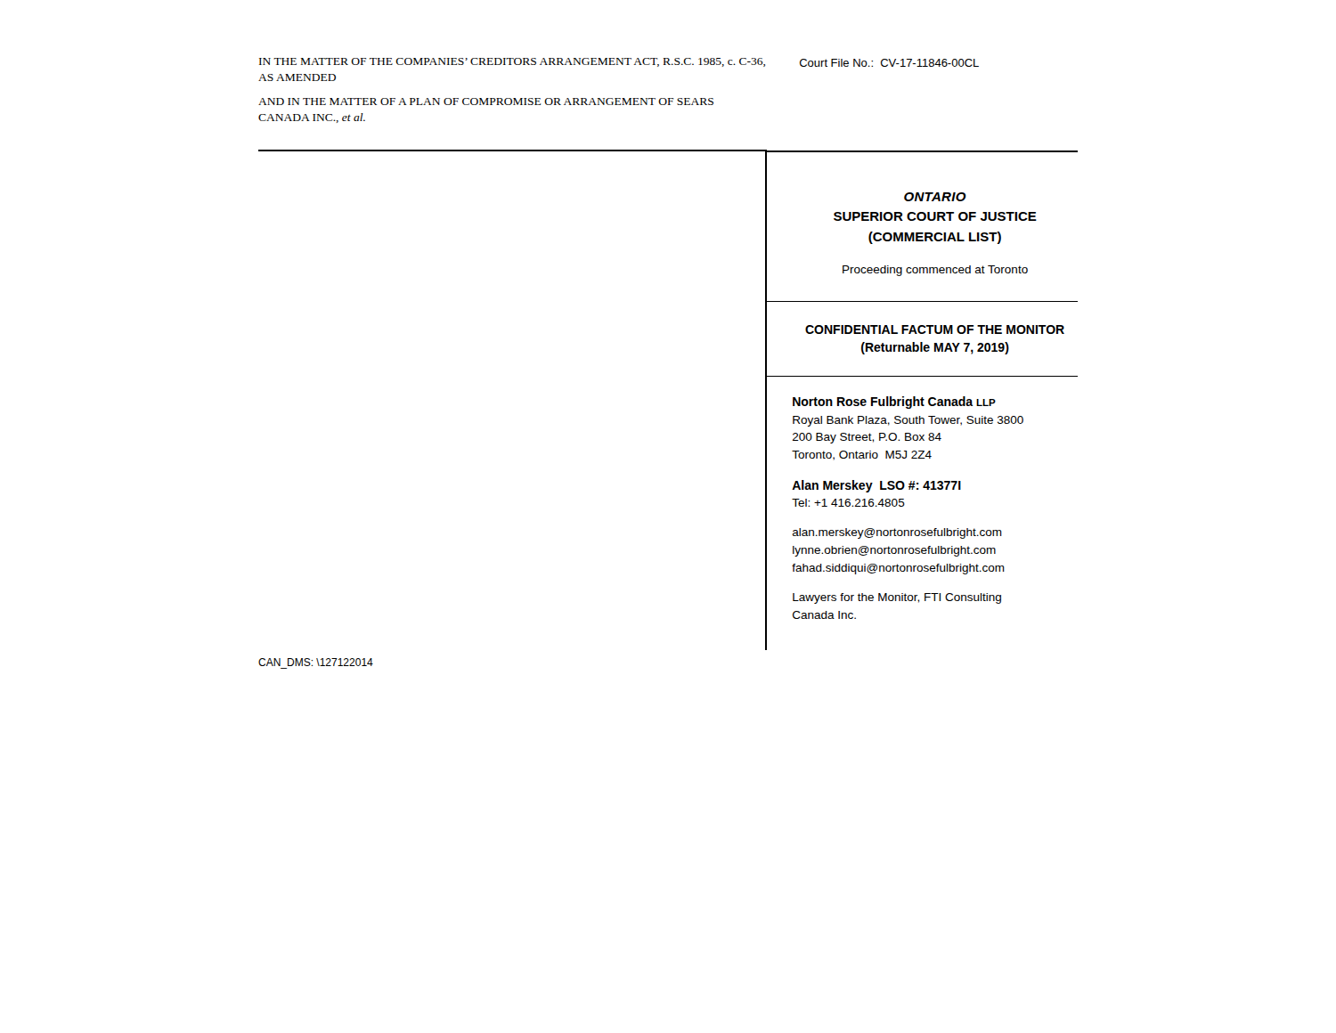IN THE MATTER OF THE COMPANIES’ CREDITORS ARRANGEMENT ACT, R.S.C. 1985, c. C-36, AS AMENDED
AND IN THE MATTER OF A PLAN OF COMPROMISE OR ARRANGEMENT OF SEARS CANADA INC., et al.
Court File No.: CV-17-11846-00CL
| | ONTARIO SUPERIOR COURT OF JUSTICE (COMMERCIAL LIST) Proceeding commenced at Toronto CONFIDENTIAL FACTUM OF THE MONITOR (Returnable MAY 7, 2019) Norton Rose Fulbright Canada LLP Royal Bank Plaza, South Tower, Suite 3800 200 Bay Street, P.O. Box 84 Toronto, Ontario M5J 2Z4 Alan Merskey LSO #: 41377I Tel: +1 416.216.4805 alan.merskey@nortonrosefulbright.com lynne.obrien@nortonrosefulbright.com fahad.siddiqui@nortonrosefulbright.com Lawyers for the Monitor, FTI Consulting Canada Inc. |
CAN_DMS: \127122014